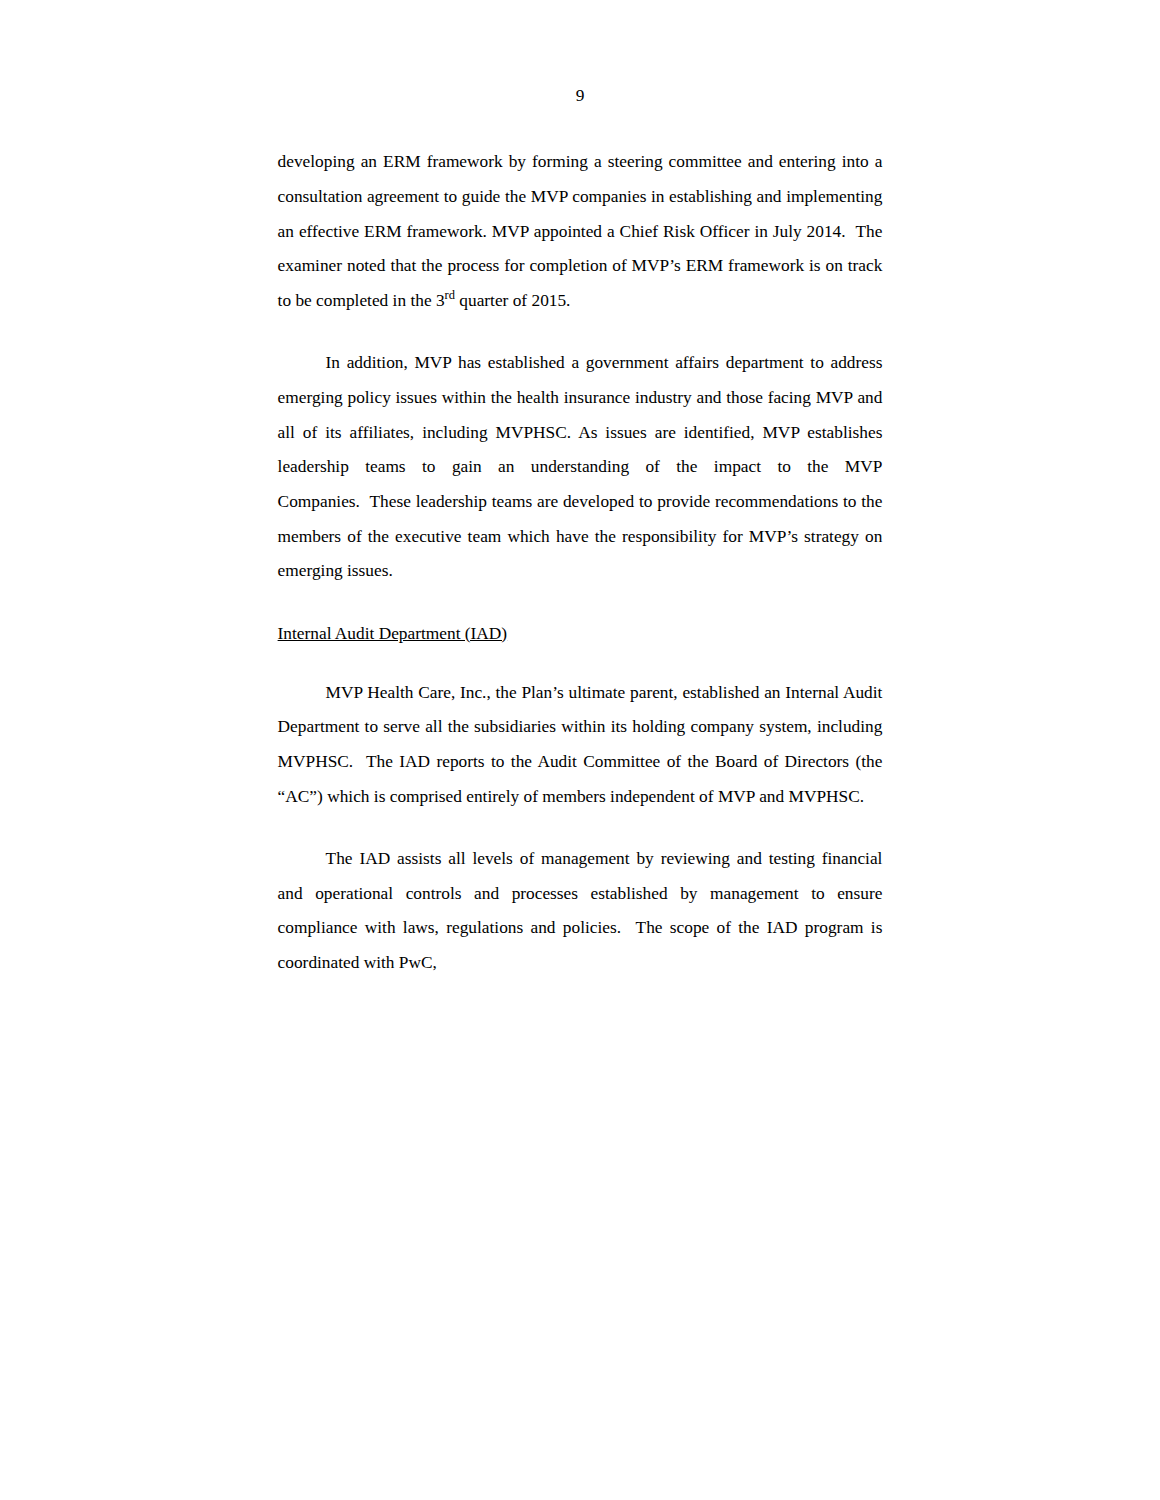9
developing an ERM framework by forming a steering committee and entering into a consultation agreement to guide the MVP companies in establishing and implementing an effective ERM framework. MVP appointed a Chief Risk Officer in July 2014. The examiner noted that the process for completion of MVP’s ERM framework is on track to be completed in the 3rd quarter of 2015.
In addition, MVP has established a government affairs department to address emerging policy issues within the health insurance industry and those facing MVP and all of its affiliates, including MVPHSC. As issues are identified, MVP establishes leadership teams to gain an understanding of the impact to the MVP Companies. These leadership teams are developed to provide recommendations to the members of the executive team which have the responsibility for MVP’s strategy on emerging issues.
Internal Audit Department (IAD)
MVP Health Care, Inc., the Plan’s ultimate parent, established an Internal Audit Department to serve all the subsidiaries within its holding company system, including MVPHSC. The IAD reports to the Audit Committee of the Board of Directors (the “AC”) which is comprised entirely of members independent of MVP and MVPHSC.
The IAD assists all levels of management by reviewing and testing financial and operational controls and processes established by management to ensure compliance with laws, regulations and policies. The scope of the IAD program is coordinated with PwC,